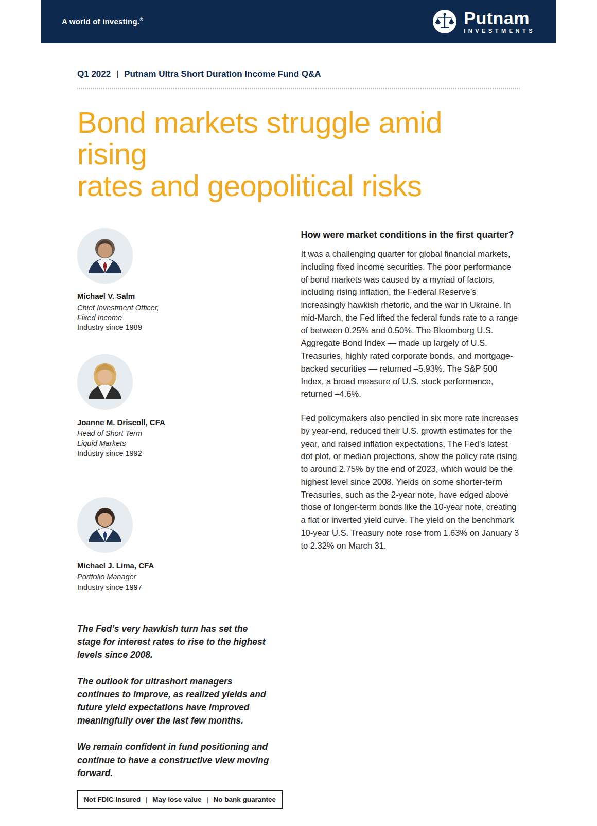A world of investing.®
Putnam INVESTMENTS
Q1 2022 | Putnam Ultra Short Duration Income Fund Q&A
Bond markets struggle amid rising
rates and geopolitical risks
Michael V. Salm
Chief Investment Officer,
Fixed Income
Industry since 1989
Joanne M. Driscoll, CFA
Head of Short Term
Liquid Markets
Industry since 1992
Michael J. Lima, CFA
Portfolio Manager
Industry since 1997
The Fed’s very hawkish turn has set the stage for interest rates to rise to the highest levels since 2008.
The outlook for ultrashort managers continues to improve, as realized yields and future yield expectations have improved meaningfully over the last few months.
We remain confident in fund positioning and continue to have a constructive view moving forward.
How were market conditions in the first quarter?
It was a challenging quarter for global financial markets, including fixed income securities. The poor performance of bond markets was caused by a myriad of factors, including rising inflation, the Federal Reserve’s increasingly hawkish rhetoric, and the war in Ukraine. In mid-March, the Fed lifted the federal funds rate to a range of between 0.25% and 0.50%. The Bloomberg U.S. Aggregate Bond Index — made up largely of U.S. Treasuries, highly rated corporate bonds, and mortgage-backed securities — returned –5.93%. The S&P 500 Index, a broad measure of U.S. stock performance, returned –4.6%.
Fed policymakers also penciled in six more rate increases by year-end, reduced their U.S. growth estimates for the year, and raised inflation expectations. The Fed’s latest dot plot, or median projections, show the policy rate rising to around 2.75% by the end of 2023, which would be the highest level since 2008. Yields on some shorter-term Treasuries, such as the 2-year note, have edged above those of longer-term bonds like the 10-year note, creating a flat or inverted yield curve. The yield on the benchmark 10-year U.S. Treasury note rose from 1.63% on January 3 to 2.32% on March 31.
Not FDIC insured | May lose value | No bank guarantee